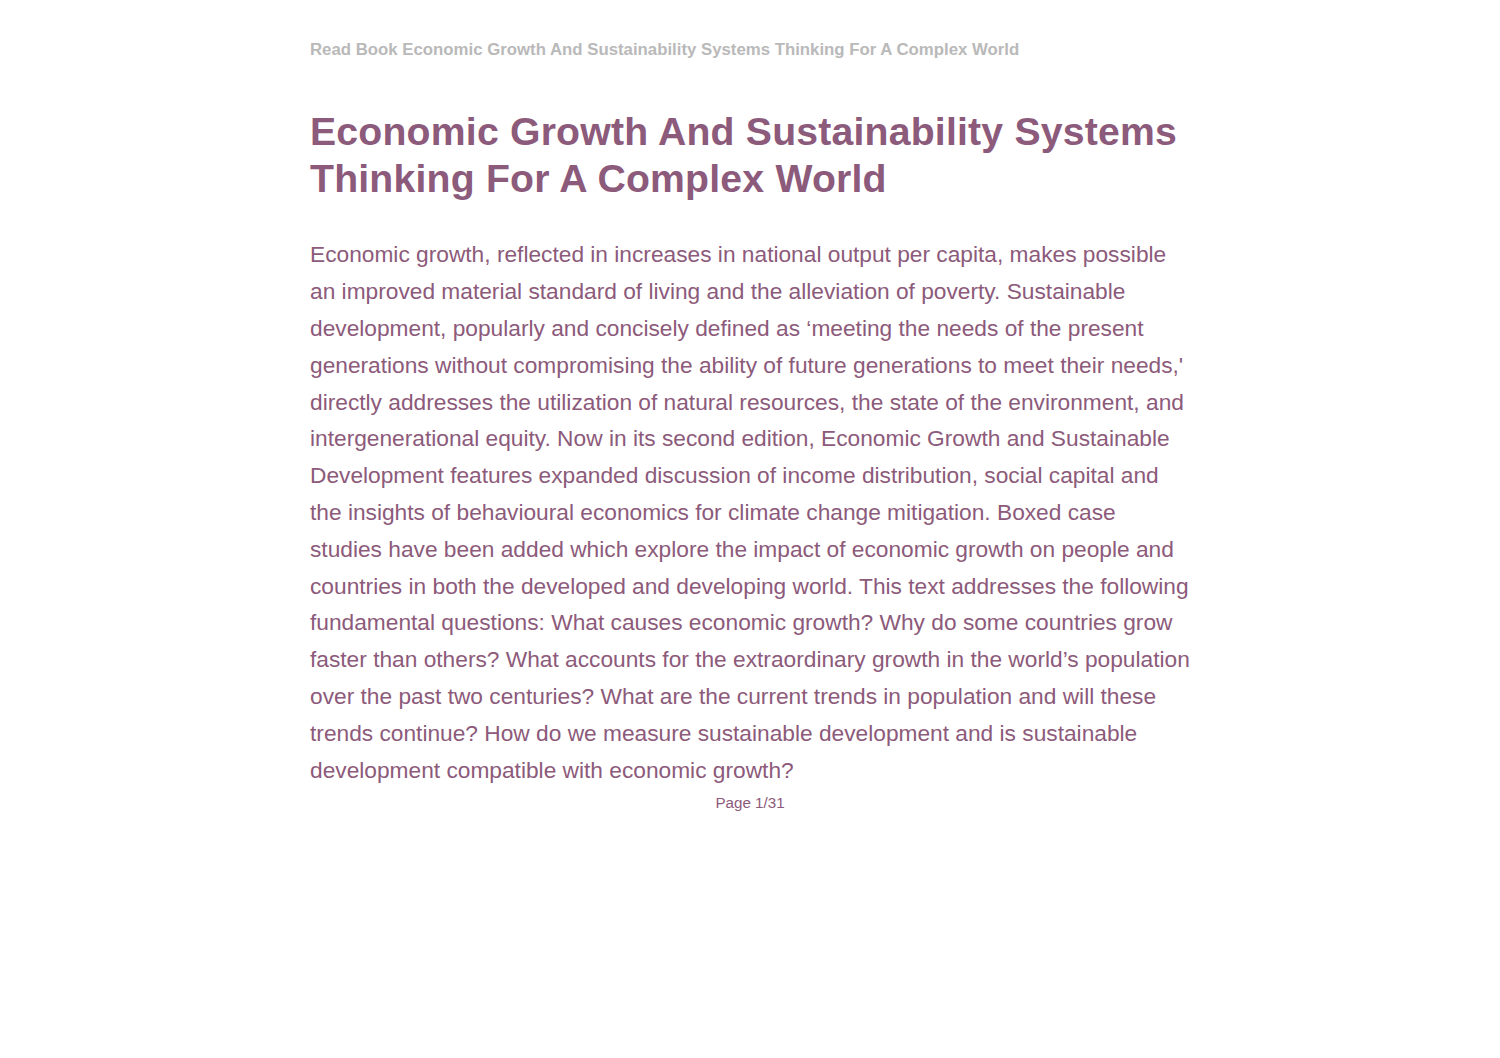Read Book Economic Growth And Sustainability Systems Thinking For A Complex World
Economic Growth And Sustainability Systems Thinking For A Complex World
Economic growth, reflected in increases in national output per capita, makes possible an improved material standard of living and the alleviation of poverty. Sustainable development, popularly and concisely defined as ‘meeting the needs of the present generations without compromising the ability of future generations to meet their needs,' directly addresses the utilization of natural resources, the state of the environment, and intergenerational equity. Now in its second edition, Economic Growth and Sustainable Development features expanded discussion of income distribution, social capital and the insights of behavioural economics for climate change mitigation. Boxed case studies have been added which explore the impact of economic growth on people and countries in both the developed and developing world. This text addresses the following fundamental questions: What causes economic growth? Why do some countries grow faster than others? What accounts for the extraordinary growth in the world’s population over the past two centuries? What are the current trends in population and will these trends continue? How do we measure sustainable development and is sustainable development compatible with economic growth?
Page 1/31